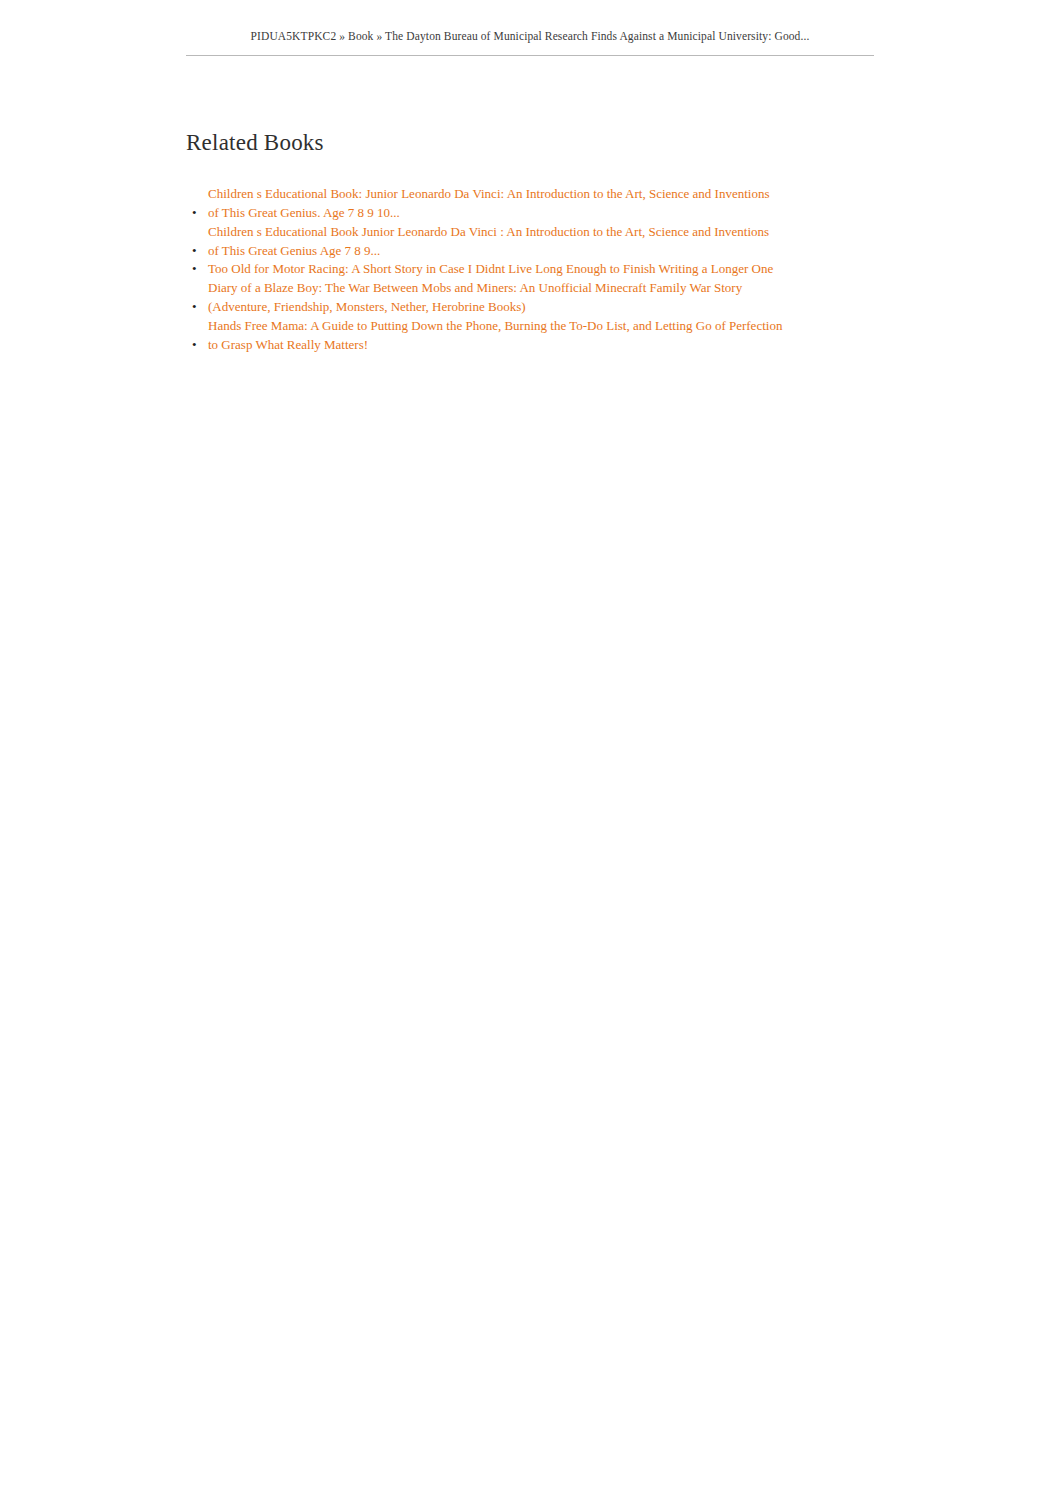PIDUA5KTPKC2 » Book » The Dayton Bureau of Municipal Research Finds Against a Municipal University: Good...
Related Books
Children s Educational Book: Junior Leonardo Da Vinci: An Introduction to the Art, Science and Inventions
of This Great Genius. Age 7 8 9 10...
Children s Educational Book Junior Leonardo Da Vinci : An Introduction to the Art, Science and Inventions
of This Great Genius Age 7 8 9...
Too Old for Motor Racing: A Short Story in Case I Didnt Live Long Enough to Finish Writing a Longer One
Diary of a Blaze Boy: The War Between Mobs and Miners: An Unofficial Minecraft Family War Story
(Adventure, Friendship, Monsters, Nether, Herobrine Books)
Hands Free Mama: A Guide to Putting Down the Phone, Burning the To-Do List, and Letting Go of Perfection
to Grasp What Really Matters!